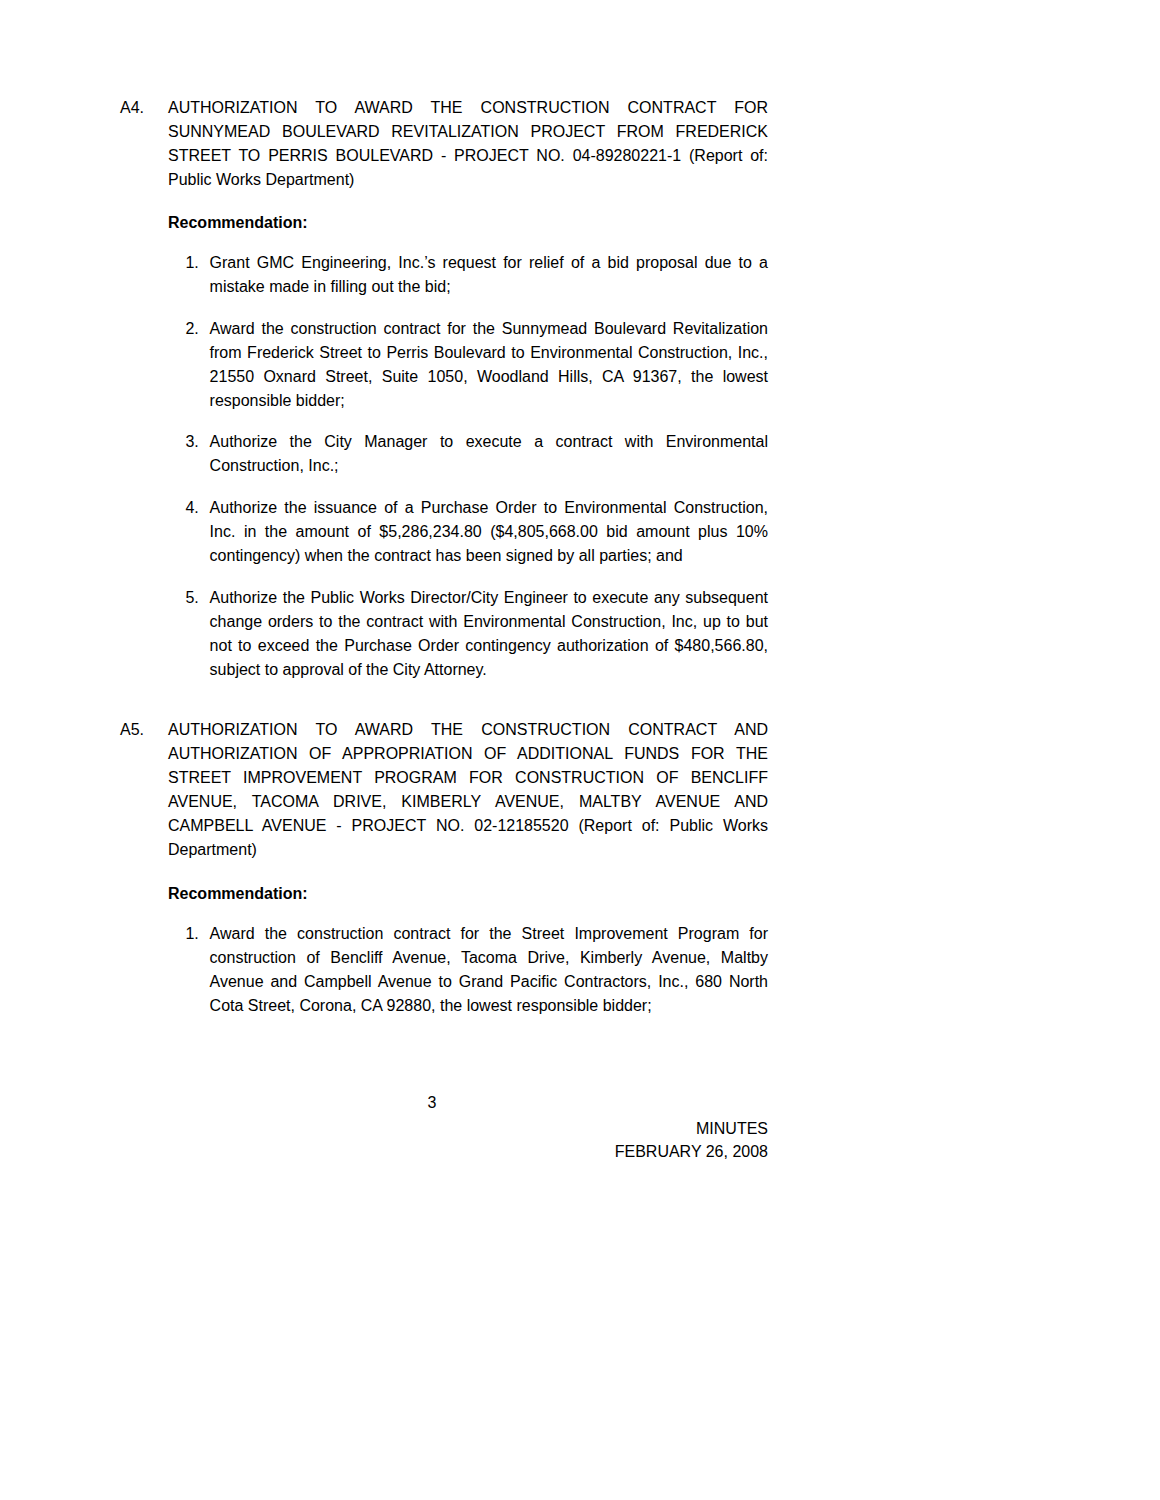A4.
AUTHORIZATION TO AWARD THE CONSTRUCTION CONTRACT FOR SUNNYMEAD BOULEVARD REVITALIZATION PROJECT FROM FREDERICK STREET TO PERRIS BOULEVARD - PROJECT NO. 04-89280221-1 (Report of: Public Works Department)
Recommendation:
Grant GMC Engineering, Inc.’s request for relief of a bid proposal due to a mistake made in filling out the bid;
Award the construction contract for the Sunnymead Boulevard Revitalization from Frederick Street to Perris Boulevard to Environmental Construction, Inc., 21550 Oxnard Street, Suite 1050, Woodland Hills, CA 91367, the lowest responsible bidder;
Authorize the City Manager to execute a contract with Environmental Construction, Inc.;
Authorize the issuance of a Purchase Order to Environmental Construction, Inc. in the amount of $5,286,234.80 ($4,805,668.00 bid amount plus 10% contingency) when the contract has been signed by all parties; and
Authorize the Public Works Director/City Engineer to execute any subsequent change orders to the contract with Environmental Construction, Inc, up to but not to exceed the Purchase Order contingency authorization of $480,566.80, subject to approval of the City Attorney.
A5.
AUTHORIZATION TO AWARD THE CONSTRUCTION CONTRACT AND AUTHORIZATION OF APPROPRIATION OF ADDITIONAL FUNDS FOR THE STREET IMPROVEMENT PROGRAM FOR CONSTRUCTION OF BENCLIFF AVENUE, TACOMA DRIVE, KIMBERLY AVENUE, MALTBY AVENUE AND CAMPBELL AVENUE - PROJECT NO. 02-12185520 (Report of: Public Works Department)
Recommendation:
Award the construction contract for the Street Improvement Program for construction of Bencliff Avenue, Tacoma Drive, Kimberly Avenue, Maltby Avenue and Campbell Avenue to Grand Pacific Contractors, Inc., 680 North Cota Street, Corona, CA 92880, the lowest responsible bidder;
3
MINUTES
FEBRUARY 26, 2008